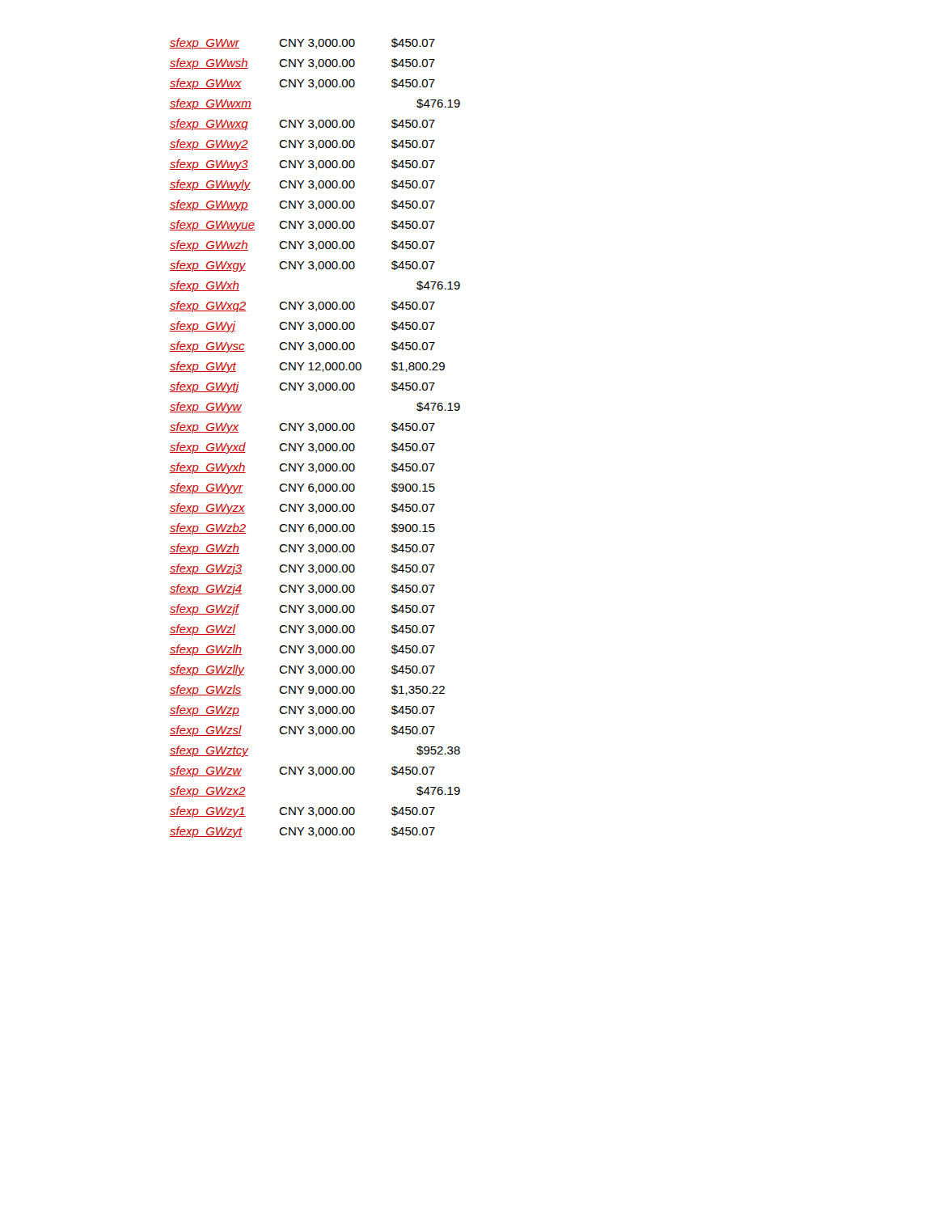| sfexp_GWwr | CNY 3,000.00 | $450.07 |
| sfexp_GWwsh | CNY 3,000.00 | $450.07 |
| sfexp_GWwx | CNY 3,000.00 | $450.07 |
| sfexp_GWwxm | $476.19 |
| sfexp_GWwxq | CNY 3,000.00 | $450.07 |
| sfexp_GWwy2 | CNY 3,000.00 | $450.07 |
| sfexp_GWwy3 | CNY 3,000.00 | $450.07 |
| sfexp_GWwyly | CNY 3,000.00 | $450.07 |
| sfexp_GWwyp | CNY 3,000.00 | $450.07 |
| sfexp_GWwyue | CNY 3,000.00 | $450.07 |
| sfexp_GWwzh | CNY 3,000.00 | $450.07 |
| sfexp_GWxgy | CNY 3,000.00 | $450.07 |
| sfexp_GWxh | $476.19 |
| sfexp_GWxq2 | CNY 3,000.00 | $450.07 |
| sfexp_GWyj | CNY 3,000.00 | $450.07 |
| sfexp_GWysc | CNY 3,000.00 | $450.07 |
| sfexp_GWyt | CNY 12,000.00 | $1,800.29 |
| sfexp_GWytj | CNY 3,000.00 | $450.07 |
| sfexp_GWyw | $476.19 |
| sfexp_GWyx | CNY 3,000.00 | $450.07 |
| sfexp_GWyxd | CNY 3,000.00 | $450.07 |
| sfexp_GWyxh | CNY 3,000.00 | $450.07 |
| sfexp_GWyyr | CNY 6,000.00 | $900.15 |
| sfexp_GWyzx | CNY 3,000.00 | $450.07 |
| sfexp_GWzb2 | CNY 6,000.00 | $900.15 |
| sfexp_GWzh | CNY 3,000.00 | $450.07 |
| sfexp_GWzj3 | CNY 3,000.00 | $450.07 |
| sfexp_GWzj4 | CNY 3,000.00 | $450.07 |
| sfexp_GWzjf | CNY 3,000.00 | $450.07 |
| sfexp_GWzl | CNY 3,000.00 | $450.07 |
| sfexp_GWzlh | CNY 3,000.00 | $450.07 |
| sfexp_GWzlly | CNY 3,000.00 | $450.07 |
| sfexp_GWzls | CNY 9,000.00 | $1,350.22 |
| sfexp_GWzp | CNY 3,000.00 | $450.07 |
| sfexp_GWzsl | CNY 3,000.00 | $450.07 |
| sfexp_GWztcy | $952.38 |
| sfexp_GWzw | CNY 3,000.00 | $450.07 |
| sfexp_GWzx2 | $476.19 |
| sfexp_GWzy1 | CNY 3,000.00 | $450.07 |
| sfexp_GWzyt | CNY 3,000.00 | $450.07 |